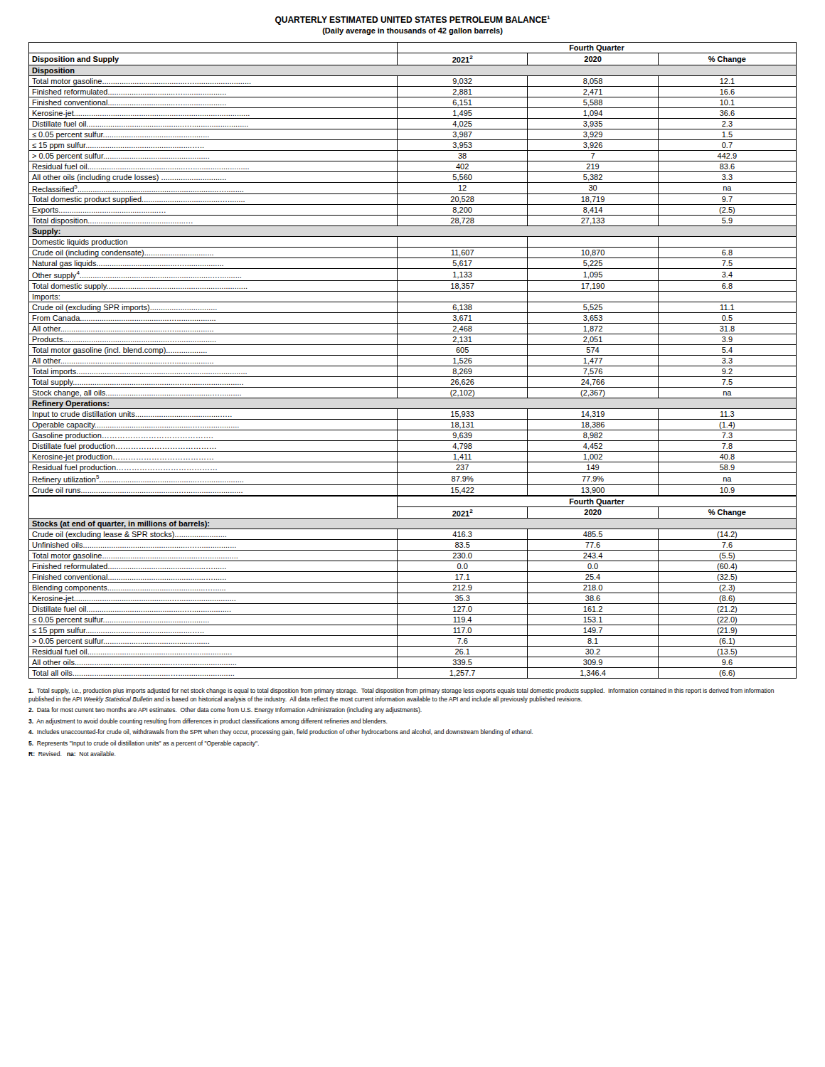QUARTERLY ESTIMATED UNITED STATES PETROLEUM BALANCE1
(Daily average in thousands of 42 gallon barrels)
| | Fourth Quarter |
| Disposition and Supply | 2021 2 | 2020 | % Change |
| Disposition |
| Total motor gasoline.......................................….......................... | 9,032 | 8,058 | 12.1 |
| Finished reformulated...............................….................... | 2,881 | 2,471 | 16.6 |
| Finished conventional...............................….................... | 6,151 | 5,588 | 10.1 |
| Kerosine-jet................................................................................. | 1,495 | 1,094 | 36.6 |
| Distillate fuel oil.............................................….......................... | 4,025 | 3,935 | 2.3 |
| ≤ 0.05 percent sulfur................................................. | 3,987 | 3,929 | 1.5 |
| ≤ 15 ppm sulfur.................................................….. | 3,953 | 3,926 | 0.7 |
| > 0.05 percent sulfur................................................. | 38 | 7 | 442.9 |
| Residual fuel oil.............................................….......................... | 402 | 219 | 83.6 |
| All other oils (including crude losses) .............................. | 5,560 | 5,382 | 3.3 |
| Reclassified 5 .................................................................…........ | 12 | 30 | na |
| Total domestic product supplied....................................…........ | 20,528 | 18,719 | 9.7 |
| Exports..............................................… | 8,200 | 8,414 | (2.5) |
| Total disposition.............................................… | 28,728 | 27,133 | 5.9 |
| Supply: |
| Domestic liquids production | | | |
| Crude oil (including condensate)................................ | 11,607 | 10,870 | 6.8 |
| Natural gas liquids.....................................….................. | 5,617 | 5,225 | 7.5 |
| Other supply 4 .............................................................….......... | 1,133 | 1,095 | 3.4 |
| Total domestic supply................................................................. | 18,357 | 17,190 | 6.8 |
| Imports: | | | |
| Crude oil (excluding SPR imports)............................... | 6,138 | 5,525 | 11.1 |
| From Canada.........................................….................. | 3,671 | 3,653 | 0.5 |
| All other.................................................….................. | 2,468 | 1,872 | 31.8 |
| Products.................................................….................. | 2,131 | 2,051 | 3.9 |
| Total motor gasoline (incl. blend.comp)................... | 605 | 574 | 5.4 |
| All other.................................................….................. | 1,526 | 1,477 | 3.3 |
| Total imports.................................................….......................... | 8,269 | 7,576 | 9.2 |
| Total supply.................................................….......................... | 26,626 | 24,766 | 7.5 |
| Stock change, all oils.................................................….......... | (2,102) | (2,367) | na |
| Refinery Operations: |
| Input to crude distillation units.......................................….. | 15,933 | 14,319 | 11.3 |
| Operable capacity.............................................….................. | 18,131 | 18,386 | (1.4) |
| Gasoline production……………………………………. | 9,639 | 8,982 | 7.3 |
| Distillate fuel production………………………………… | 4,798 | 4,452 | 7.8 |
| Kerosine-jet production………………………………… | 1,411 | 1,002 | 40.8 |
| Residual fuel production………………………………… | 237 | 149 | 58.9 |
| Refinery utilization 5 .............................................….................. | 87.9% | 77.9% | na |
| Crude oil runs.............................................….......................... | 15,422 | 13,900 | 10.9 |
| | Fourth Quarter |
| | 2021 2 | 2020 | % Change |
| Stocks (at end of quarter, in millions of barrels): |
| Crude oil (excluding lease & SPR stocks)........................ | 416.3 | 485.5 | (14.2) |
| Unfinished oils.................................................….................. | 83.5 | 77.6 | 7.6 |
| Total motor gasoline.............................................….............. | 230.0 | 243.4 | (5.5) |
| Finished reformulated.............................................…...... | 0.0 | 0.0 | (60.4) |
| Finished conventional.............................................…...... | 17.1 | 25.4 | (32.5) |
| Blending components.............................................…...... | 212.9 | 218.0 | (2.3) |
| Kerosine-jet.............................................….......................... | 35.3 | 38.6 | (8.6) |
| Distillate fuel oil.............................................….................. | 127.0 | 161.2 | (21.2) |
| ≤ 0.05 percent sulfur................................................. | 119.4 | 153.1 | (22.0) |
| ≤ 15 ppm sulfur.................................................….. | 117.0 | 149.7 | (21.9) |
| > 0.05 percent sulfur................................................. | 7.6 | 8.1 | (6.1) |
| Residual fuel oil.............................................….................. | 26.1 | 30.2 | (13.5) |
| All other oils.............................................….......................... | 339.5 | 309.9 | 9.6 |
| Total all oils.............................................….......................... | 1,257.7 | 1,346.4 | (6.6) |
1. Total supply, i.e., production plus imports adjusted for net stock change is equal to total disposition from primary storage. Total disposition from primary storage less exports equals total domestic products supplied. Information contained in this report is derived from information published in the API Weekly Statistical Bulletin and is based on historical analysis of the industry. All data reflect the most current information available to the API and include all previously published revisions.
2. Data for most current two months are API estimates. Other data come from U.S. Energy Information Administration (including any adjustments).
3. An adjustment to avoid double counting resulting from differences in product classifications among different refineries and blenders.
4. Includes unaccounted-for crude oil, withdrawals from the SPR when they occur, processing gain, field production of other hydrocarbons and alcohol, and downstream blending of ethanol.
5. Represents "Input to crude oil distillation units" as a percent of "Operable capacity".
R: Revised. na: Not available.